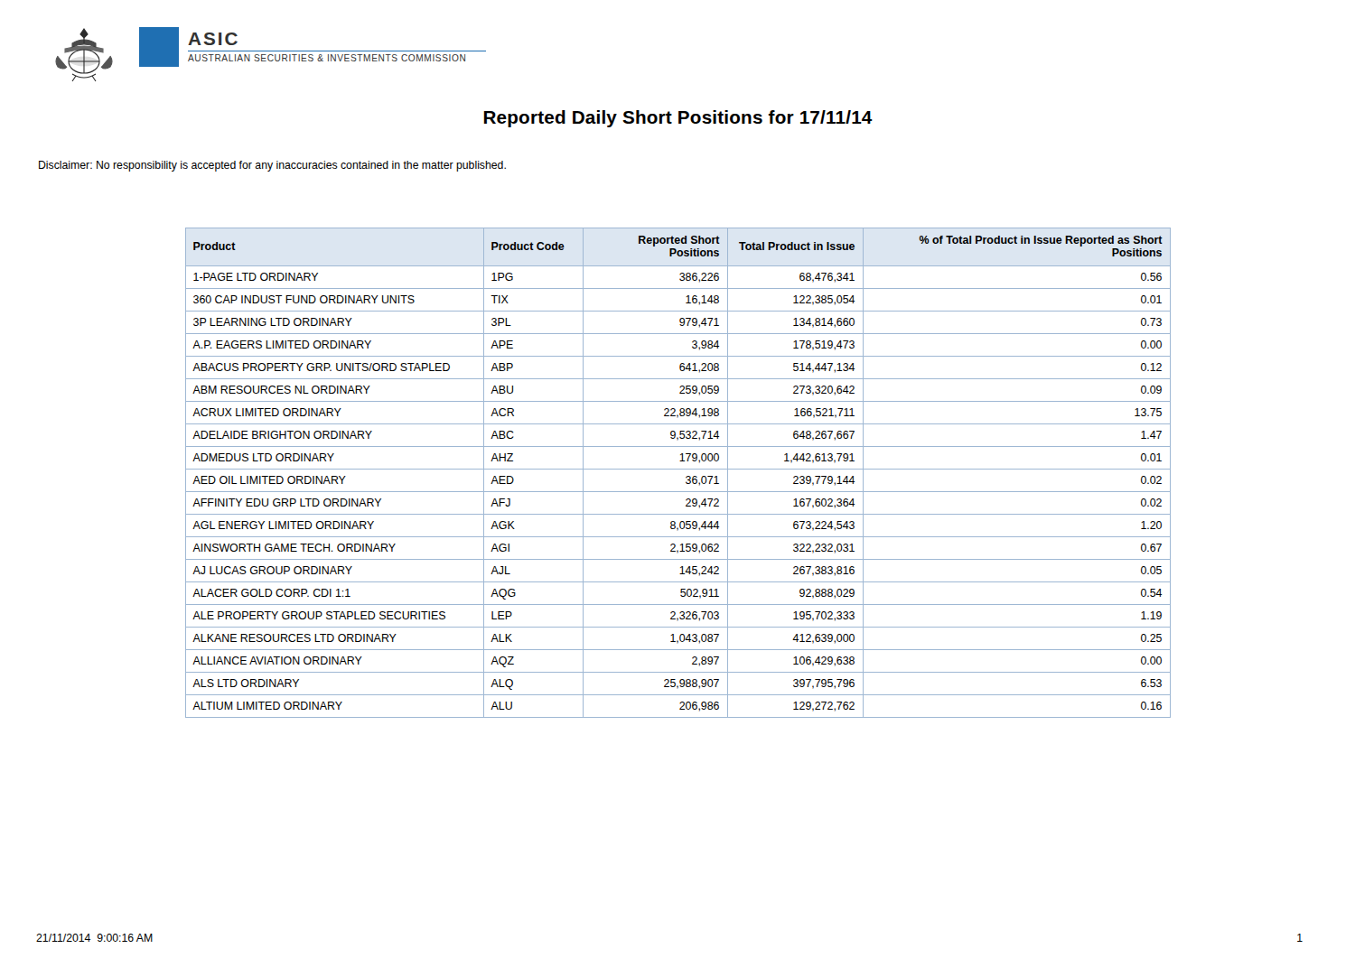ASIC
AUSTRALIAN SECURITIES & INVESTMENTS COMMISSION
Reported Daily Short Positions for 17/11/14
Disclaimer: No responsibility is accepted for any inaccuracies contained in the matter published.
| Product | Product Code | Reported Short Positions | Total Product in Issue | % of Total Product in Issue Reported as Short Positions |
| --- | --- | --- | --- | --- |
| 1-PAGE LTD ORDINARY | 1PG | 386,226 | 68,476,341 | 0.56 |
| 360 CAP INDUST FUND ORDINARY UNITS | TIX | 16,148 | 122,385,054 | 0.01 |
| 3P LEARNING LTD ORDINARY | 3PL | 979,471 | 134,814,660 | 0.73 |
| A.P. EAGERS LIMITED ORDINARY | APE | 3,984 | 178,519,473 | 0.00 |
| ABACUS PROPERTY GRP. UNITS/ORD STAPLED | ABP | 641,208 | 514,447,134 | 0.12 |
| ABM RESOURCES NL ORDINARY | ABU | 259,059 | 273,320,642 | 0.09 |
| ACRUX LIMITED ORDINARY | ACR | 22,894,198 | 166,521,711 | 13.75 |
| ADELAIDE BRIGHTON ORDINARY | ABC | 9,532,714 | 648,267,667 | 1.47 |
| ADMEDUS LTD ORDINARY | AHZ | 179,000 | 1,442,613,791 | 0.01 |
| AED OIL LIMITED ORDINARY | AED | 36,071 | 239,779,144 | 0.02 |
| AFFINITY EDU GRP LTD ORDINARY | AFJ | 29,472 | 167,602,364 | 0.02 |
| AGL ENERGY LIMITED ORDINARY | AGK | 8,059,444 | 673,224,543 | 1.20 |
| AINSWORTH GAME TECH. ORDINARY | AGI | 2,159,062 | 322,232,031 | 0.67 |
| AJ LUCAS GROUP ORDINARY | AJL | 145,242 | 267,383,816 | 0.05 |
| ALACER GOLD CORP. CDI 1:1 | AQG | 502,911 | 92,888,029 | 0.54 |
| ALE PROPERTY GROUP STAPLED SECURITIES | LEP | 2,326,703 | 195,702,333 | 1.19 |
| ALKANE RESOURCES LTD ORDINARY | ALK | 1,043,087 | 412,639,000 | 0.25 |
| ALLIANCE AVIATION ORDINARY | AQZ | 2,897 | 106,429,638 | 0.00 |
| ALS LTD ORDINARY | ALQ | 25,988,907 | 397,795,796 | 6.53 |
| ALTIUM LIMITED ORDINARY | ALU | 206,986 | 129,272,762 | 0.16 |
21/11/2014 9:00:16 AM
1